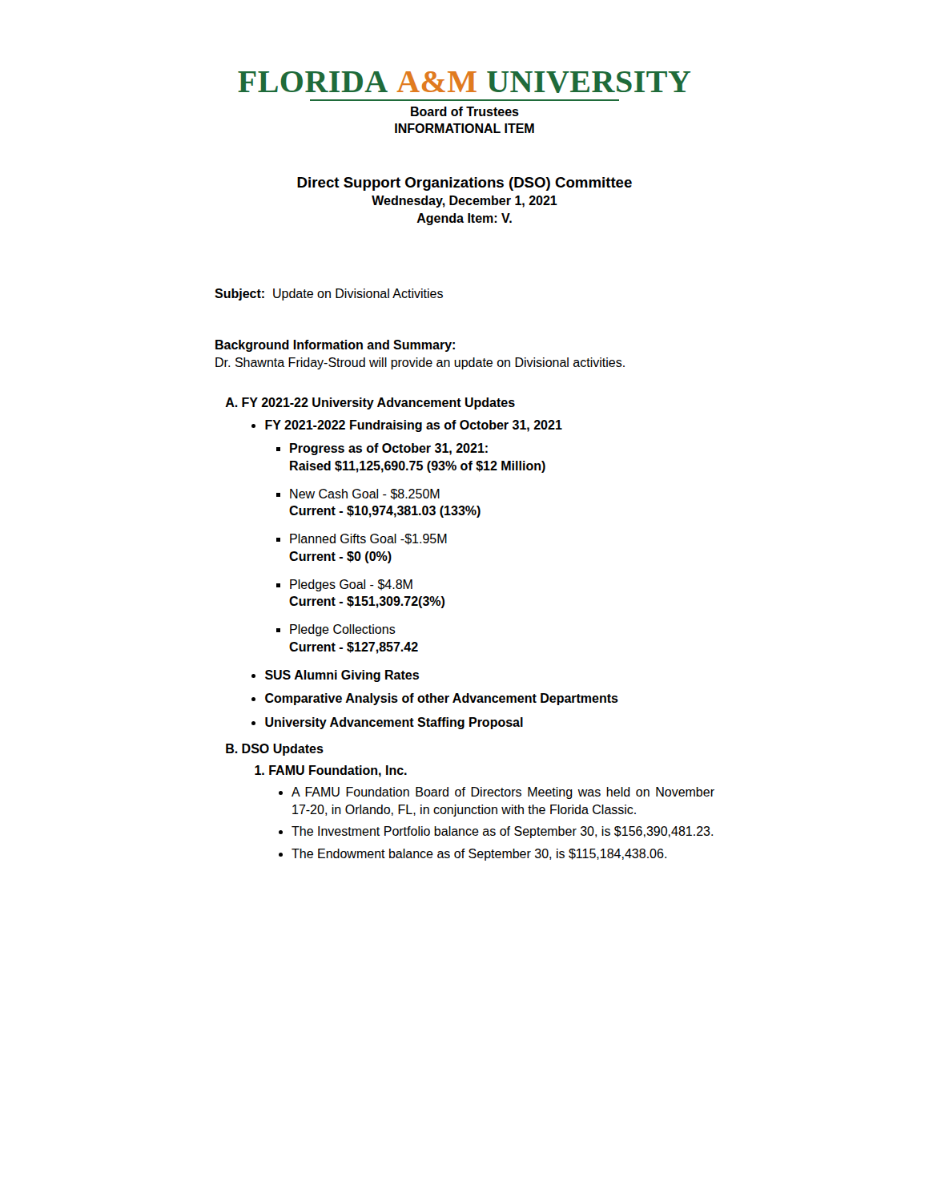FLORIDA A&M UNIVERSITY
Board of Trustees INFORMATIONAL ITEM
Direct Support Organizations (DSO) Committee
Wednesday, December 1, 2021
Agenda Item: V.
Subject: Update on Divisional Activities
Background Information and Summary:
Dr. Shawnta Friday-Stroud will provide an update on Divisional activities.
FY 2021-22 University Advancement Updates
FY 2021-2022 Fundraising as of October 31, 2021
Progress as of October 31, 2021:
Raised $11,125,690.75 (93% of $12 Million)
New Cash Goal - $8.250M
Current - $10,974,381.03 (133%)
Planned Gifts Goal -$1.95M
Current - $0 (0%)
Pledges Goal - $4.8M
Current - $151,309.72(3%)
Pledge Collections
Current - $127,857.42
SUS Alumni Giving Rates
Comparative Analysis of other Advancement Departments
University Advancement Staffing Proposal
DSO Updates
FAMU Foundation, Inc.
A FAMU Foundation Board of Directors Meeting was held on November 17-20, in Orlando, FL, in conjunction with the Florida Classic.
The Investment Portfolio balance as of September 30, is $156,390,481.23.
The Endowment balance as of September 30, is $115,184,438.06.